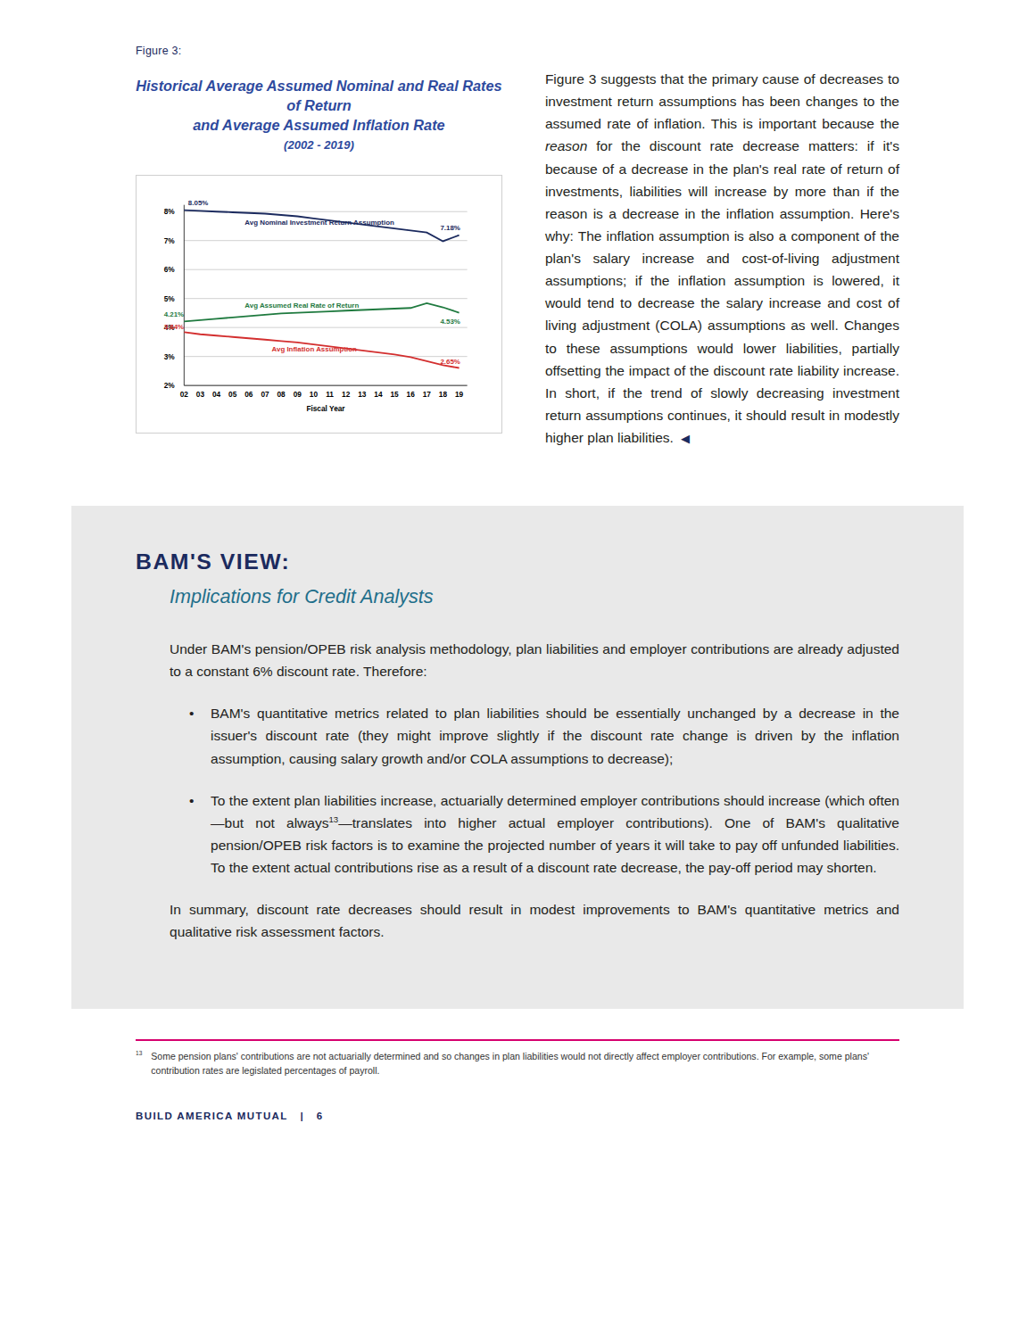Figure 3:
Historical Average Assumed Nominal and Real Rates of Return
and Average Assumed Inflation Rate
(2002 - 2019)
8% 7% 6% 5% 4% 3% 2% 02 03 04 05 06 07 08 09 10 11 12 13 14 15 16 17 18 19 Fiscal Year 8.05% 7.18% Avg Nominal Investment Return Assumption 4.21% 4.53% Avg Assumed Real Rate of Return 3.84% 2.65% Avg Inflation Assumption
Figure 3 suggests that the primary cause of decreases to investment return assumptions has been changes to the assumed rate of inflation. This is important because the reason for the discount rate decrease matters: if it's because of a decrease in the plan's real rate of return of investments, liabilities will increase by more than if the reason is a decrease in the inflation assumption. Here's why: The inflation assumption is also a component of the plan's salary increase and cost-of-living adjustment assumptions; if the inflation assumption is lowered, it would tend to decrease the salary increase and cost of living adjustment (COLA) assumptions as well. Changes to these assumptions would lower liabilities, partially offsetting the impact of the discount rate liability increase. In short, if the trend of slowly decreasing investment return assumptions continues, it should result in modestly higher plan liabilities. ◀
BAM's View:
Implications for Credit Analysts
Under BAM's pension/OPEB risk analysis methodology, plan liabilities and employer contributions are already adjusted to a constant 6% discount rate. Therefore:
BAM's quantitative metrics related to plan liabilities should be essentially unchanged by a decrease in the issuer's discount rate (they might improve slightly if the discount rate change is driven by the inflation assumption, causing salary growth and/or COLA assumptions to decrease);
To the extent plan liabilities increase, actuarially determined employer contributions should increase (which often—but not always13—translates into higher actual employer contributions). One of BAM's qualitative pension/OPEB risk factors is to examine the projected number of years it will take to pay off unfunded liabilities. To the extent actual contributions rise as a result of a discount rate decrease, the pay-off period may shorten.
In summary, discount rate decreases should result in modest improvements to BAM's quantitative metrics and qualitative risk assessment factors.
13 Some pension plans' contributions are not actuarially determined and so changes in plan liabilities would not directly affect employer contributions. For example, some plans' contribution rates are legislated percentages of payroll.
BUILD AMERICA MUTUAL | 6